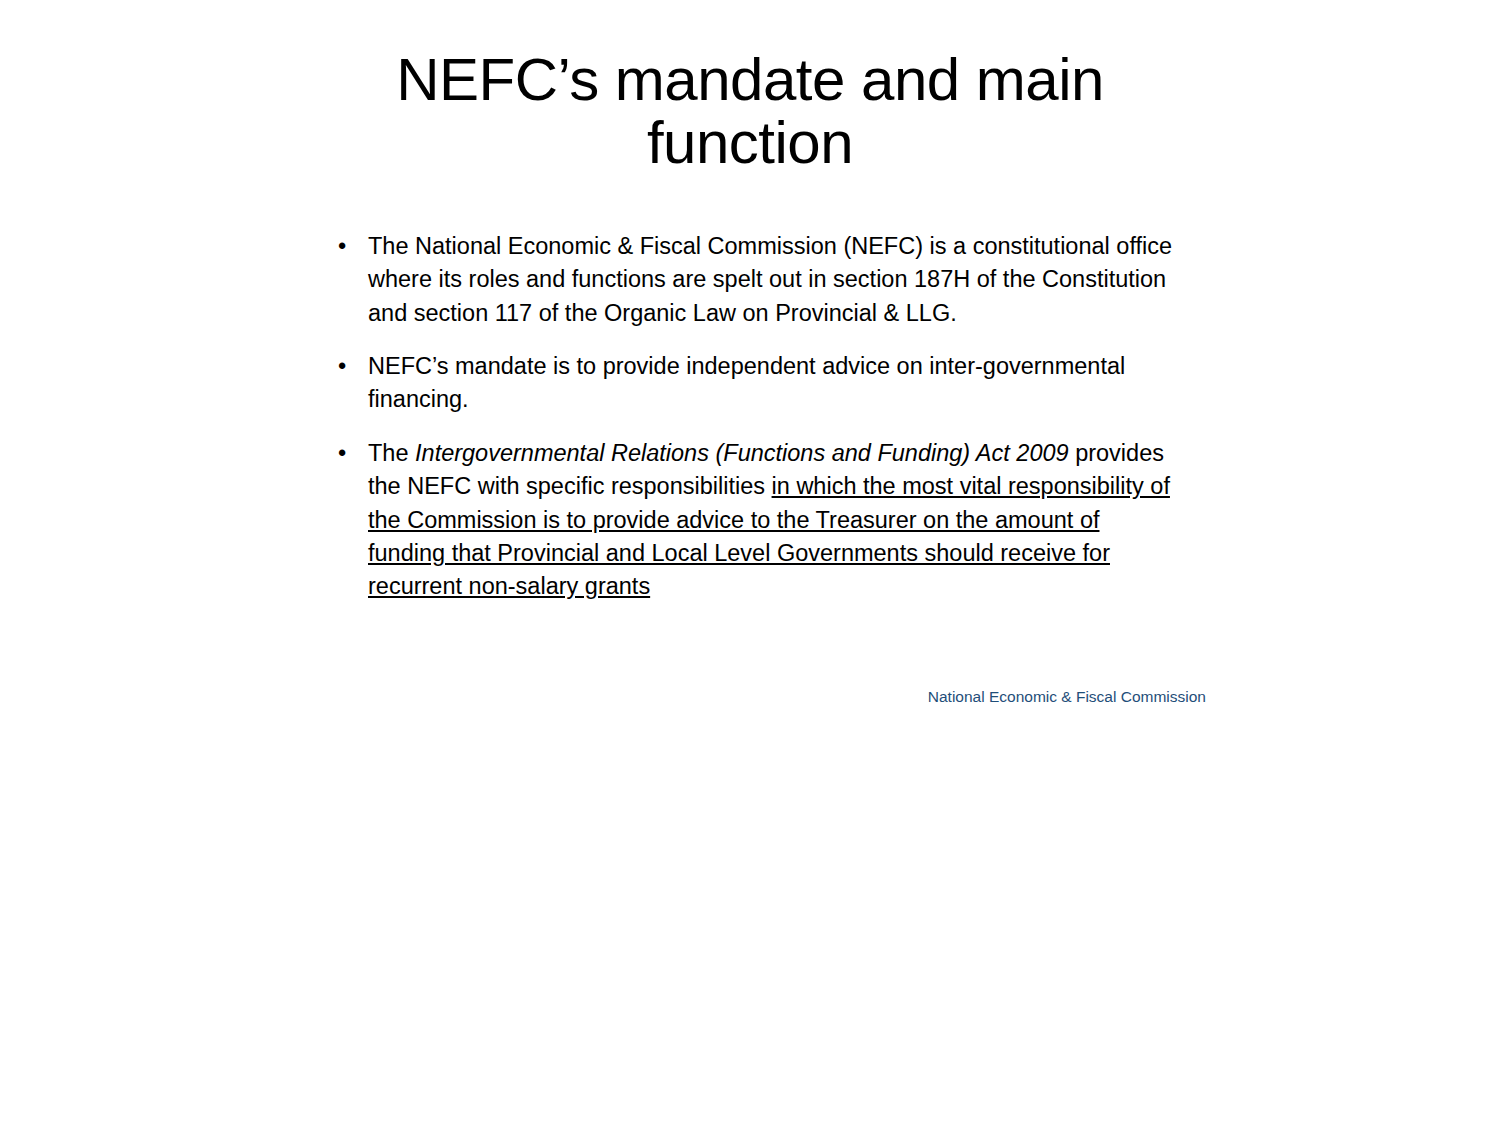NEFC’s mandate and main function
The National Economic & Fiscal Commission (NEFC) is a constitutional office where its roles and functions are spelt out in section 187H of the Constitution and section 117 of the Organic Law on Provincial & LLG.
NEFC’s mandate is to provide independent advice on inter-governmental financing.
The Intergovernmental Relations (Functions and Funding) Act 2009 provides the NEFC with specific responsibilities in which the most vital responsibility of the Commission is to provide advice to the Treasurer on the amount of funding that Provincial and Local Level Governments should receive for recurrent non-salary grants
National Economic & Fiscal Commission